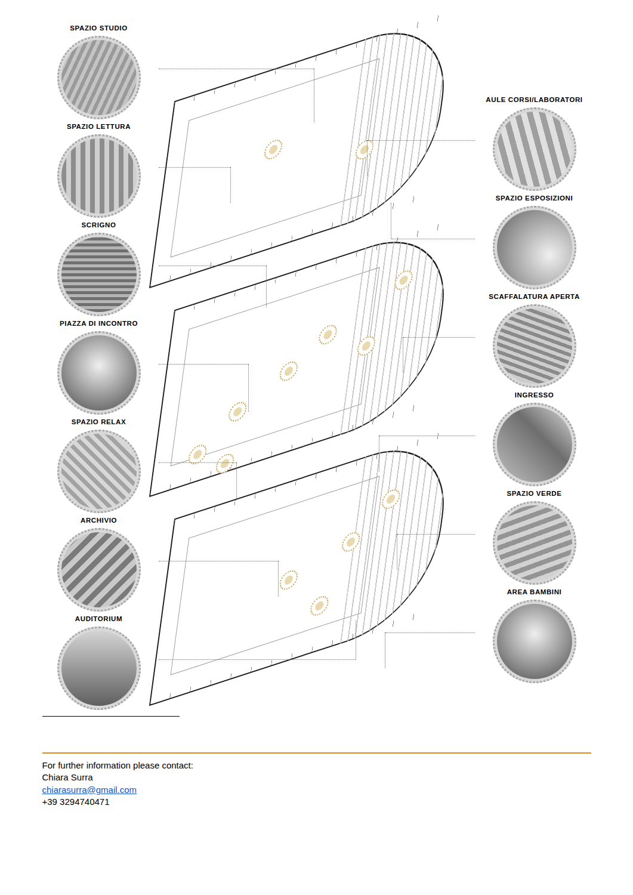SPAZIO STUDIO
SPAZIO LETTURA
SCRIGNO
PIAZZA DI INCONTRO
SPAZIO RELAX
ARCHIVIO
AUDITORIUM
AULE CORSI/LABORATORI
SPAZIO ESPOSIZIONI
SCAFFALATURA APERTA
INGRESSO
SPAZIO VERDE
AREA BAMBINI
For further information please contact:
Chiara Surra
chiarasurra@gmail.com
+39 3294740471